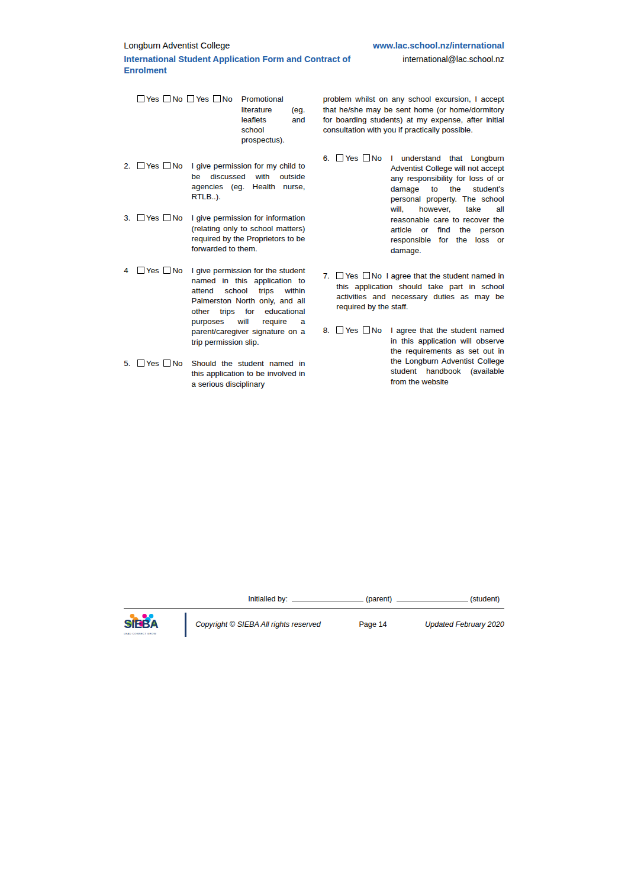Longburn Adventist College
International Student Application Form and Contract of Enrolment
www.lac.school.nz/international
international@lac.school.nz
Yes No Yes No
Promotional literature (eg. leaflets and school prospectus).
2.
Yes No
I give permission for my child to be discussed with outside agencies (eg. Health nurse, RTLB..).
3.
Yes No
I give permission for information (relating only to school matters) required by the Proprietors to be forwarded to them.
4
Yes No
I give permission for the student named in this application to attend school trips within Palmerston North only, and all other trips for educational purposes will require a parent/caregiver signature on a trip permission slip.
5.
Yes No
Should the student named in this application to be involved in a serious disciplinary
problem whilst on any school excursion, I accept that he/she may be sent home (or home/dormitory for boarding students) at my expense, after initial consultation with you if practically possible.
6.
Yes No
I understand that Longburn Adventist College will not accept any responsibility for loss of or damage to the student's personal property. The school will, however, take all reasonable care to recover the article or find the person responsible for the loss or damage.
7.
Yes No I agree that the student named in this application should take part in school activities and necessary duties as may be required by the staff.
8.
Yes No
I agree that the student named in this application will observe the requirements as set out in the Longburn Adventist College student handbook (available from the website
Initialled by: (parent) (student)
SIEBA
LEAD CONNECT GROW
Copyright © SIEBA All rights reserved Page 14 Updated February 2020